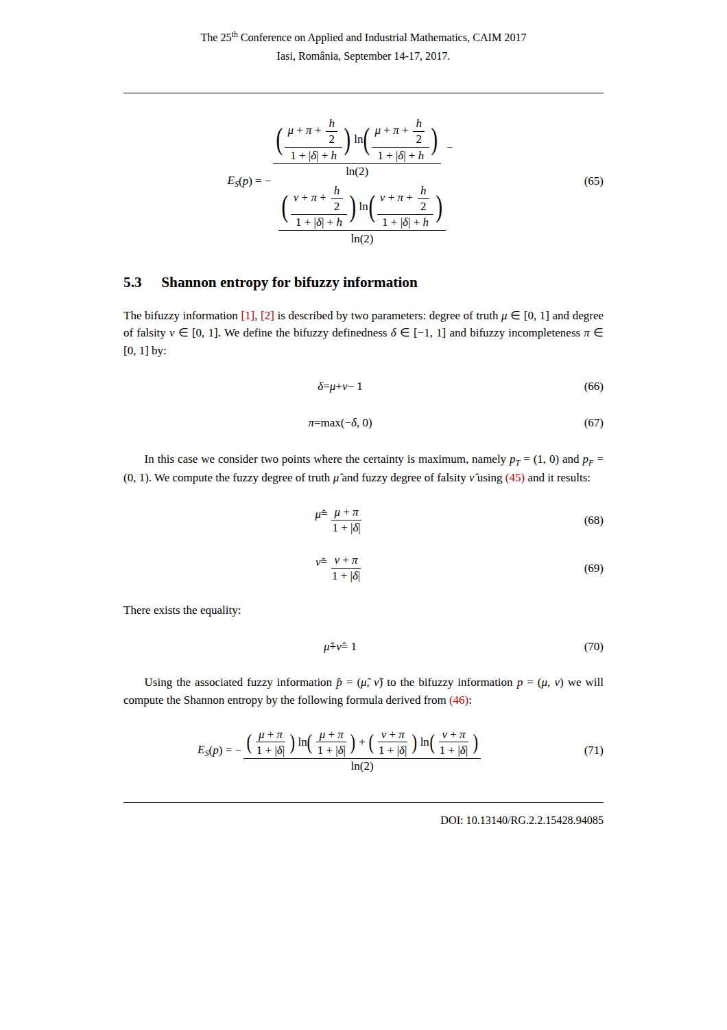The 25th Conference on Applied and Industrial Mathematics, CAIM 2017
Iasi, România, September 14-17, 2017.
ES(p) = − ( μ + π + h 2 1 + |δ| + h ) ln ( μ + π + h 2 1 + |δ| + h ) ln(2) − ( ν + π + h 2 1 + |δ| + h ) ln ( ν + π + h 2 1 + |δ| + h ) ln(2)
(65)
5.3 Shannon entropy for bifuzzy information
The bifuzzy information [1], [2] is described by two parameters: degree of truth μ ∈ [0, 1] and degree of falsity ν ∈ [0, 1]. We define the bifuzzy definedness δ ∈ [−1, 1] and bifuzzy incompleteness π ∈ [0, 1] by:
δ = μ + ν − 1
(66)
π = max(−δ, 0)
(67)
In this case we consider two points where the certainty is maximum, namely pT = (1, 0) and pF = (0, 1). We compute the fuzzy degree of truth μ̂ and fuzzy degree of falsity ν̂ using (45) and it results:
μ̂ = μ + π 1 + |δ|
(68)
ν̂ = ν + π 1 + |δ|
(69)
There exists the equality:
μ̂ + ν̂ = 1
(70)
Using the associated fuzzy information p̂ = (μ̂, ν̂) to the bifuzzy information p = (μ, ν) we will compute the Shannon entropy by the following formula derived from (46):
ES(p) = − ( μ + π 1 + |δ| ) ln ( μ + π 1 + |δ| ) + ( ν + π 1 + |δ| ) ln ( ν + π 1 + |δ| ) ln(2)
(71)
DOI: 10.13140/RG.2.2.15428.94085